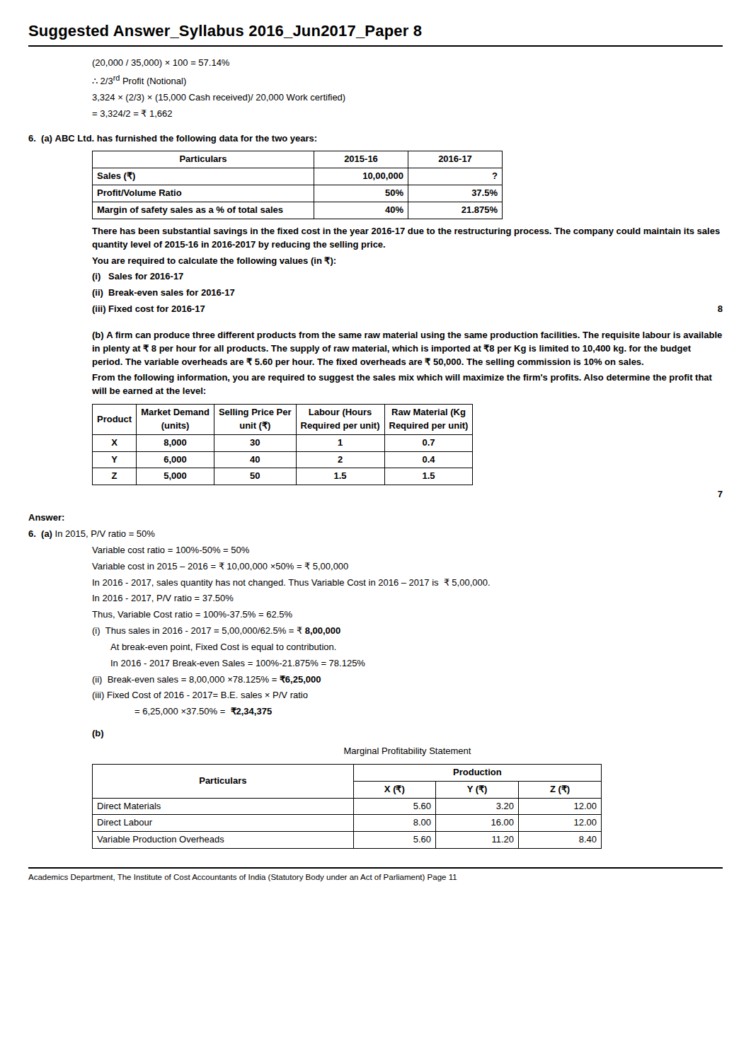Suggested Answer_Syllabus 2016_Jun2017_Paper 8
(20,000 / 35,000) × 100 = 57.14%
∴ 2/3rd Profit (Notional)
3,324 × (2/3) × (15,000 Cash received)/ 20,000 Work certified)
= 3,324/2 = ₹ 1,662
6. (a) ABC Ltd. has furnished the following data for the two years:
| Particulars | 2015-16 | 2016-17 |
| --- | --- | --- |
| Sales (₹) | 10,00,000 | ? |
| Profit/Volume Ratio | 50% | 37.5% |
| Margin of safety sales as a % of total sales | 40% | 21.875% |
There has been substantial savings in the fixed cost in the year 2016-17 due to the restructuring process. The company could maintain its sales quantity level of 2015-16 in 2016-2017 by reducing the selling price.
You are required to calculate the following values (in ₹):
(i) Sales for 2016-17
(ii) Break-even sales for 2016-17
(iii) Fixed cost for 2016-17 8
(b) A firm can produce three different products from the same raw material using the same production facilities. The requisite labour is available in plenty at ₹ 8 per hour for all products. The supply of raw material, which is imported at ₹8 per Kg is limited to 10,400 kg. for the budget period. The variable overheads are ₹ 5.60 per hour. The fixed overheads are ₹ 50,000. The selling commission is 10% on sales.
From the following information, you are required to suggest the sales mix which will maximize the firm's profits. Also determine the profit that will be earned at the level:
| Product | Market Demand (units) | Selling Price Per unit (₹) | Labour (Hours Required per unit) | Raw Material (Kg Required per unit) |
| --- | --- | --- | --- | --- |
| X | 8,000 | 30 | 1 | 0.7 |
| Y | 6,000 | 40 | 2 | 0.4 |
| Z | 5,000 | 50 | 1.5 | 1.5 |
7
Answer:
6. (a) In 2015, P/V ratio = 50%
Variable cost ratio = 100%-50% = 50%
Variable cost in 2015 – 2016 = ₹ 10,00,000 ×50% = ₹ 5,00,000
In 2016 - 2017, sales quantity has not changed. Thus Variable Cost in 2016 – 2017 is ₹ 5,00,000.
In 2016 - 2017, P/V ratio = 37.50%
Thus, Variable Cost ratio = 100%-37.5% = 62.5%
(i) Thus sales in 2016 - 2017 = 5,00,000/62.5% = ₹ 8,00,000
At break-even point, Fixed Cost is equal to contribution.
In 2016 - 2017 Break-even Sales = 100%-21.875% = 78.125%
(ii) Break-even sales = 8,00,000 ×78.125% = ₹6,25,000
(iii) Fixed Cost of 2016 - 2017= B.E. sales × P/V ratio
= 6,25,000 ×37.50% = ₹2,34,375
(b)
Marginal Profitability Statement
| Particulars | Production |
| --- | --- |
| X (₹) | Y (₹) | Z (₹) |
| Direct Materials | 5.60 | 3.20 | 12.00 |
| Direct Labour | 8.00 | 16.00 | 12.00 |
| Variable Production Overheads | 5.60 | 11.20 | 8.40 |
Academics Department, The Institute of Cost Accountants of India (Statutory Body under an Act of Parliament) Page 11